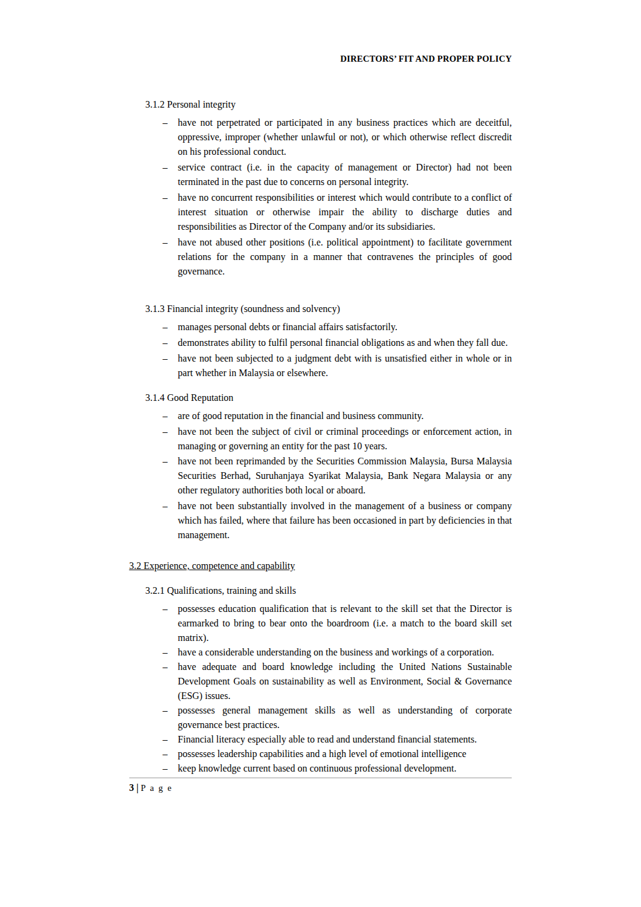DIRECTORS’ FIT AND PROPER POLICY
3.1.2 Personal integrity
have not perpetrated or participated in any business practices which are deceitful, oppressive, improper (whether unlawful or not), or which otherwise reflect discredit on his professional conduct.
service contract (i.e. in the capacity of management or Director) had not been terminated in the past due to concerns on personal integrity.
have no concurrent responsibilities or interest which would contribute to a conflict of interest situation or otherwise impair the ability to discharge duties and responsibilities as Director of the Company and/or its subsidiaries.
have not abused other positions (i.e. political appointment) to facilitate government relations for the company in a manner that contravenes the principles of good governance.
3.1.3 Financial integrity (soundness and solvency)
manages personal debts or financial affairs satisfactorily.
demonstrates ability to fulfil personal financial obligations as and when they fall due.
have not been subjected to a judgment debt with is unsatisfied either in whole or in part whether in Malaysia or elsewhere.
3.1.4 Good Reputation
are of good reputation in the financial and business community.
have not been the subject of civil or criminal proceedings or enforcement action, in managing or governing an entity for the past 10 years.
have not been reprimanded by the Securities Commission Malaysia, Bursa Malaysia Securities Berhad, Suruhanjaya Syarikat Malaysia, Bank Negara Malaysia or any other regulatory authorities both local or aboard.
have not been substantially involved in the management of a business or company which has failed, where that failure has been occasioned in part by deficiencies in that management.
3.2 Experience, competence and capability
3.2.1 Qualifications, training and skills
possesses education qualification that is relevant to the skill set that the Director is earmarked to bring to bear onto the boardroom (i.e. a match to the board skill set matrix).
have a considerable understanding on the business and workings of a corporation.
have adequate and board knowledge including the United Nations Sustainable Development Goals on sustainability as well as Environment, Social & Governance (ESG) issues.
possesses general management skills as well as understanding of corporate governance best practices.
Financial literacy especially able to read and understand financial statements.
possesses leadership capabilities and a high level of emotional intelligence
keep knowledge current based on continuous professional development.
3 | P a g e